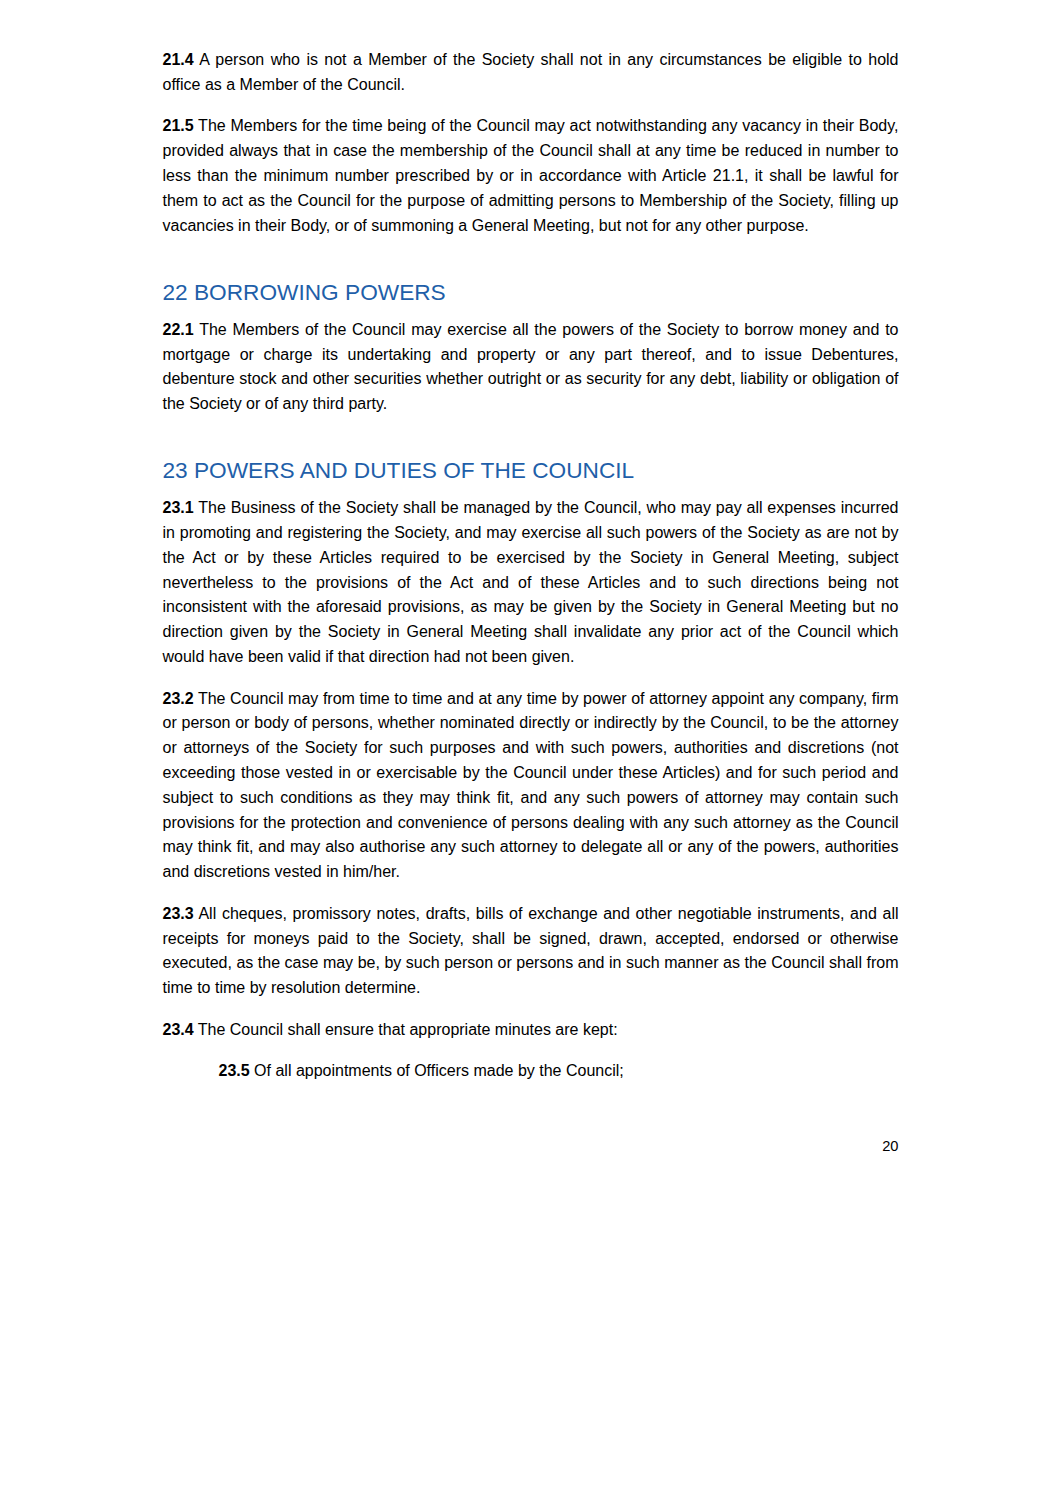21.4 A person who is not a Member of the Society shall not in any circumstances be eligible to hold office as a Member of the Council.
21.5 The Members for the time being of the Council may act notwithstanding any vacancy in their Body, provided always that in case the membership of the Council shall at any time be reduced in number to less than the minimum number prescribed by or in accordance with Article 21.1, it shall be lawful for them to act as the Council for the purpose of admitting persons to Membership of the Society, filling up vacancies in their Body, or of summoning a General Meeting, but not for any other purpose.
22 BORROWING POWERS
22.1 The Members of the Council may exercise all the powers of the Society to borrow money and to mortgage or charge its undertaking and property or any part thereof, and to issue Debentures, debenture stock and other securities whether outright or as security for any debt, liability or obligation of the Society or of any third party.
23 POWERS AND DUTIES OF THE COUNCIL
23.1 The Business of the Society shall be managed by the Council, who may pay all expenses incurred in promoting and registering the Society, and may exercise all such powers of the Society as are not by the Act or by these Articles required to be exercised by the Society in General Meeting, subject nevertheless to the provisions of the Act and of these Articles and to such directions being not inconsistent with the aforesaid provisions, as may be given by the Society in General Meeting but no direction given by the Society in General Meeting shall invalidate any prior act of the Council which would have been valid if that direction had not been given.
23.2 The Council may from time to time and at any time by power of attorney appoint any company, firm or person or body of persons, whether nominated directly or indirectly by the Council, to be the attorney or attorneys of the Society for such purposes and with such powers, authorities and discretions (not exceeding those vested in or exercisable by the Council under these Articles) and for such period and subject to such conditions as they may think fit, and any such powers of attorney may contain such provisions for the protection and convenience of persons dealing with any such attorney as the Council may think fit, and may also authorise any such attorney to delegate all or any of the powers, authorities and discretions vested in him/her.
23.3 All cheques, promissory notes, drafts, bills of exchange and other negotiable instruments, and all receipts for moneys paid to the Society, shall be signed, drawn, accepted, endorsed or otherwise executed, as the case may be, by such person or persons and in such manner as the Council shall from time to time by resolution determine.
23.4 The Council shall ensure that appropriate minutes are kept:
23.5 Of all appointments of Officers made by the Council;
20